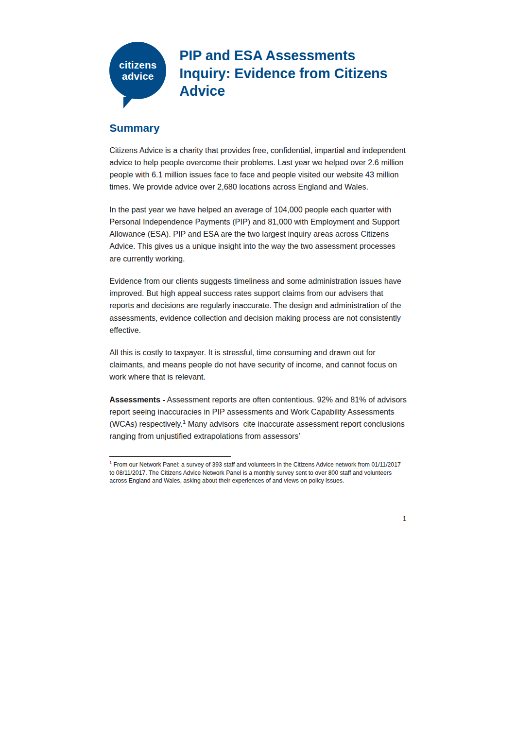citizens advice
PIP and ESA Assessments Inquiry: Evidence from Citizens Advice
Summary
Citizens Advice is a charity that provides free, confidential, impartial and independent advice to help people overcome their problems. Last year we helped over 2.6 million people with 6.1 million issues face to face and people visited our website 43 million times. We provide advice over 2,680 locations across England and Wales.
In the past year we have helped an average of 104,000 people each quarter with Personal Independence Payments (PIP) and 81,000 with Employment and Support Allowance (ESA). PIP and ESA are the two largest inquiry areas across Citizens Advice. This gives us a unique insight into the way the two assessment processes are currently working.
Evidence from our clients suggests timeliness and some administration issues have improved. But high appeal success rates support claims from our advisers that reports and decisions are regularly inaccurate. The design and administration of the assessments, evidence collection and decision making process are not consistently effective.
All this is costly to taxpayer. It is stressful, time consuming and drawn out for claimants, and means people do not have security of income, and cannot focus on work where that is relevant.
Assessments - Assessment reports are often contentious. 92% and 81% of advisors report seeing inaccuracies in PIP assessments and Work Capability Assessments (WCAs) respectively.1 Many advisors cite inaccurate assessment report conclusions ranging from unjustified extrapolations from assessors’
1 From our Network Panel: a survey of 393 staff and volunteers in the Citizens Advice network from 01/11/2017 to 08/11/2017. The Citizens Advice Network Panel is a monthly survey sent to over 800 staff and volunteers across England and Wales, asking about their experiences of and views on policy issues.
1